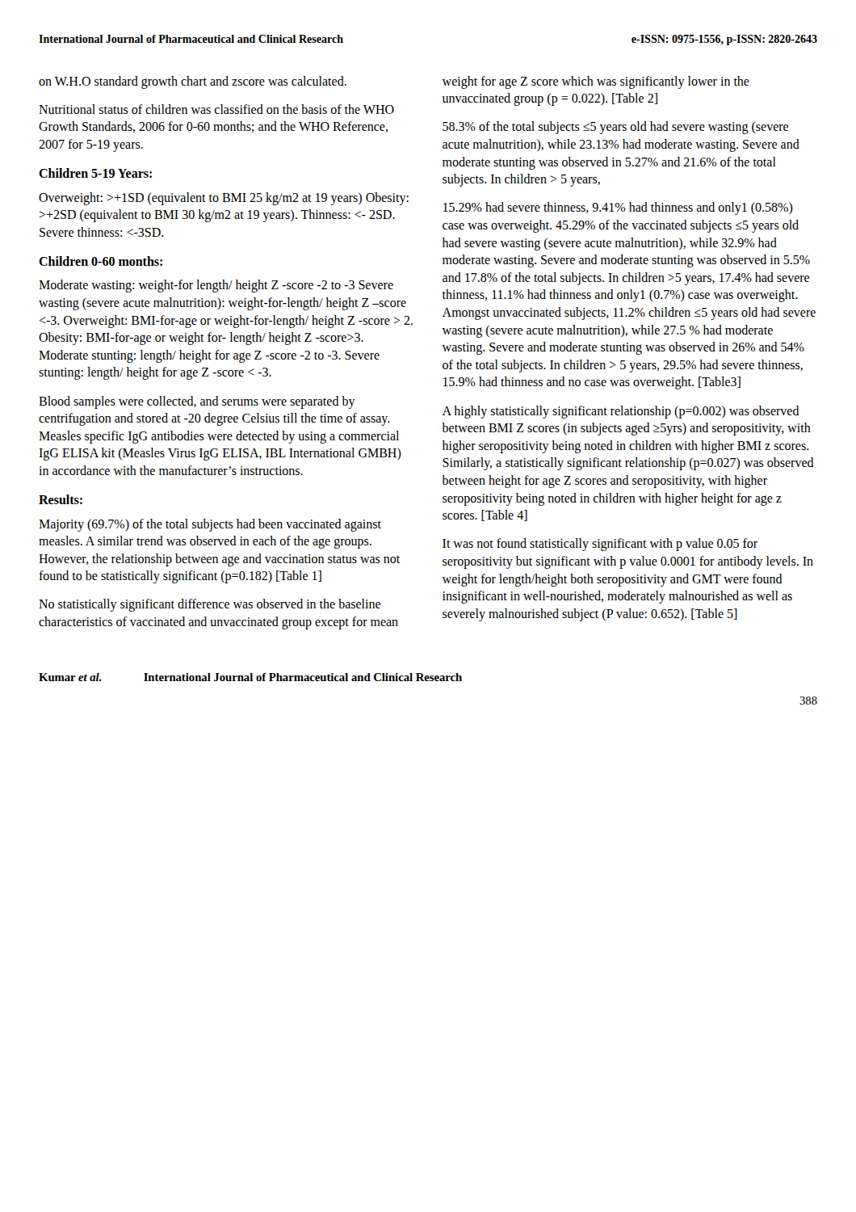International Journal of Pharmaceutical and Clinical Research
e-ISSN: 0975-1556, p-ISSN: 2820-2643
on W.H.O standard growth chart and zscore was calculated.
Nutritional status of children was classified on the basis of the WHO Growth Standards, 2006 for 0-60 months; and the WHO Reference, 2007 for 5-19 years.
Children 5-19 Years:
Overweight: >+1SD (equivalent to BMI 25 kg/m2 at 19 years) Obesity: >+2SD (equivalent to BMI 30 kg/m2 at 19 years). Thinness: <- 2SD. Severe thinness: <-3SD.
Children 0-60 months:
Moderate wasting: weight-for length/ height Z -score -2 to -3 Severe wasting (severe acute malnutrition): weight-for-length/ height Z –score <-3. Overweight: BMI-for-age or weight-for-length/ height Z -score > 2. Obesity: BMI-for-age or weight for- length/ height Z -score>3. Moderate stunting: length/ height for age Z -score -2 to -3. Severe stunting: length/ height for age Z -score < -3.
Blood samples were collected, and serums were separated by centrifugation and stored at -20 degree Celsius till the time of assay. Measles specific IgG antibodies were detected by using a commercial IgG ELISA kit (Measles Virus IgG ELISA, IBL International GMBH) in accordance with the manufacturer’s instructions.
Results:
Majority (69.7%) of the total subjects had been vaccinated against measles. A similar trend was observed in each of the age groups. However, the relationship between age and vaccination status was not found to be statistically significant (p=0.182) [Table 1]
No statistically significant difference was observed in the baseline characteristics of vaccinated and unvaccinated group except for mean weight for age Z score which was significantly lower in the unvaccinated group (p = 0.022). [Table 2]
58.3% of the total subjects ≤5 years old had severe wasting (severe acute malnutrition), while 23.13% had moderate wasting. Severe and moderate stunting was observed in 5.27% and 21.6% of the total subjects. In children > 5 years,
15.29% had severe thinness, 9.41% had thinness and only1 (0.58%) case was overweight. 45.29% of the vaccinated subjects ≤5 years old had severe wasting (severe acute malnutrition), while 32.9% had moderate wasting. Severe and moderate stunting was observed in 5.5% and 17.8% of the total subjects. In children >5 years, 17.4% had severe thinness, 11.1% had thinness and only1 (0.7%) case was overweight. Amongst unvaccinated subjects, 11.2% children ≤5 years old had severe wasting (severe acute malnutrition), while 27.5 % had moderate wasting. Severe and moderate stunting was observed in 26% and 54% of the total subjects. In children > 5 years, 29.5% had severe thinness, 15.9% had thinness and no case was overweight. [Table3]
A highly statistically significant relationship (p=0.002) was observed between BMI Z scores (in subjects aged ≥5yrs) and seropositivity, with higher seropositivity being noted in children with higher BMI z scores. Similarly, a statistically significant relationship (p=0.027) was observed between height for age Z scores and seropositivity, with higher seropositivity being noted in children with higher height for age z scores. [Table 4]
It was not found statistically significant with p value 0.05 for seropositivity but significant with p value 0.0001 for antibody levels. In weight for length/height both seropositivity and GMT were found insignificant in well-nourished, moderately malnourished as well as severely malnourished subject (P value: 0.652). [Table 5]
Kumar et al. International Journal of Pharmaceutical and Clinical Research
388